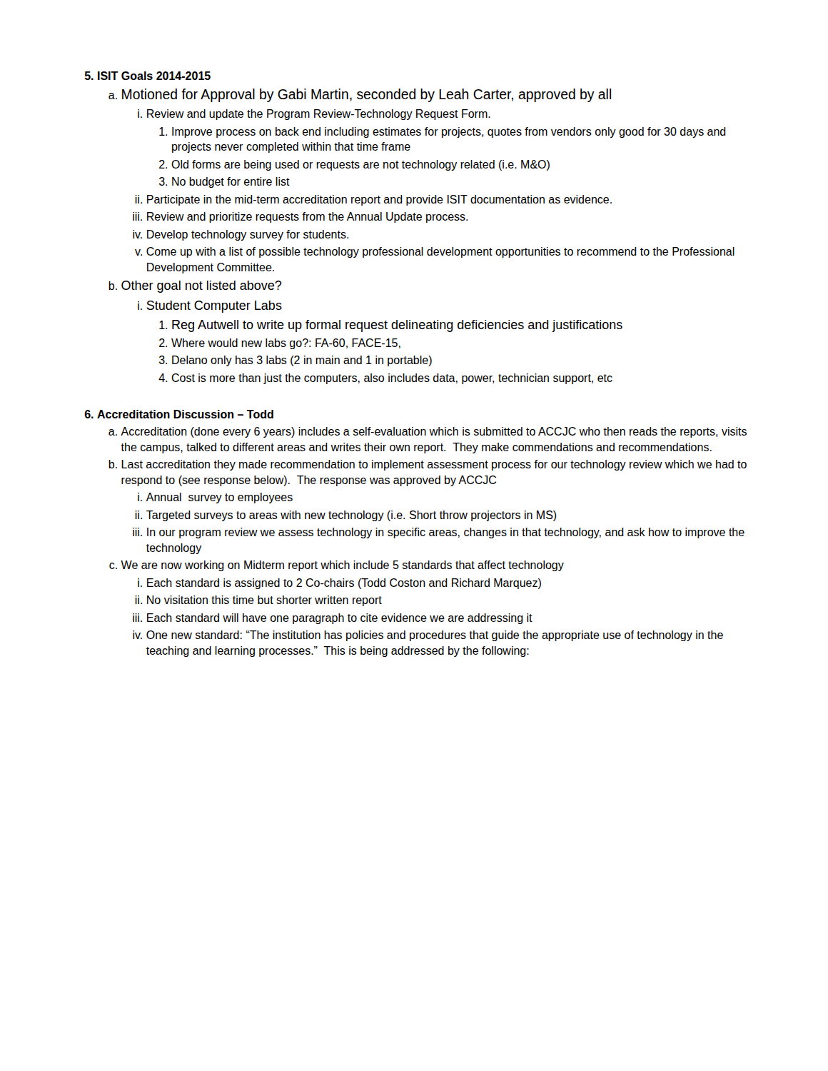ISIT Goals 2014-2015
Motioned for Approval by Gabi Martin, seconded by Leah Carter, approved by all
Review and update the Program Review-Technology Request Form.
Improve process on back end including estimates for projects, quotes from vendors only good for 30 days and projects never completed within that time frame
Old forms are being used or requests are not technology related (i.e. M&O)
No budget for entire list
Participate in the mid-term accreditation report and provide ISIT documentation as evidence.
Review and prioritize requests from the Annual Update process.
Develop technology survey for students.
Come up with a list of possible technology professional development opportunities to recommend to the Professional Development Committee.
Other goal not listed above?
Student Computer Labs
Reg Autwell to write up formal request delineating deficiencies and justifications
Where would new labs go?: FA-60, FACE-15,
Delano only has 3 labs (2 in main and 1 in portable)
Cost is more than just the computers, also includes data, power, technician support, etc
Accreditation Discussion – Todd
Accreditation (done every 6 years) includes a self-evaluation which is submitted to ACCJC who then reads the reports, visits the campus, talked to different areas and writes their own report. They make commendations and recommendations.
Last accreditation they made recommendation to implement assessment process for our technology review which we had to respond to (see response below). The response was approved by ACCJC
Annual survey to employees
Targeted surveys to areas with new technology (i.e. Short throw projectors in MS)
In our program review we assess technology in specific areas, changes in that technology, and ask how to improve the technology
We are now working on Midterm report which include 5 standards that affect technology
Each standard is assigned to 2 Co-chairs (Todd Coston and Richard Marquez)
No visitation this time but shorter written report
Each standard will have one paragraph to cite evidence we are addressing it
One new standard: “The institution has policies and procedures that guide the appropriate use of technology in the teaching and learning processes.” This is being addressed by the following: